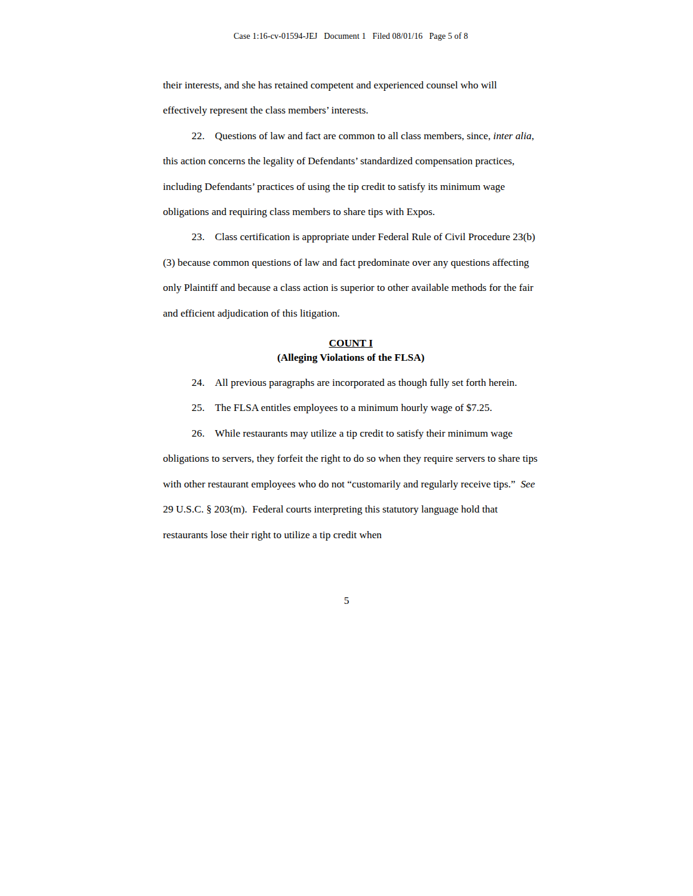Case 1:16-cv-01594-JEJ Document 1 Filed 08/01/16 Page 5 of 8
their interests, and she has retained competent and experienced counsel who will effectively represent the class members’ interests.
22. Questions of law and fact are common to all class members, since, inter alia, this action concerns the legality of Defendants’ standardized compensation practices, including Defendants’ practices of using the tip credit to satisfy its minimum wage obligations and requiring class members to share tips with Expos.
23. Class certification is appropriate under Federal Rule of Civil Procedure 23(b)(3) because common questions of law and fact predominate over any questions affecting only Plaintiff and because a class action is superior to other available methods for the fair and efficient adjudication of this litigation.
COUNT I
(Alleging Violations of the FLSA)
24. All previous paragraphs are incorporated as though fully set forth herein.
25. The FLSA entitles employees to a minimum hourly wage of $7.25.
26. While restaurants may utilize a tip credit to satisfy their minimum wage obligations to servers, they forfeit the right to do so when they require servers to share tips with other restaurant employees who do not “customarily and regularly receive tips.” See 29 U.S.C. § 203(m). Federal courts interpreting this statutory language hold that restaurants lose their right to utilize a tip credit when
5